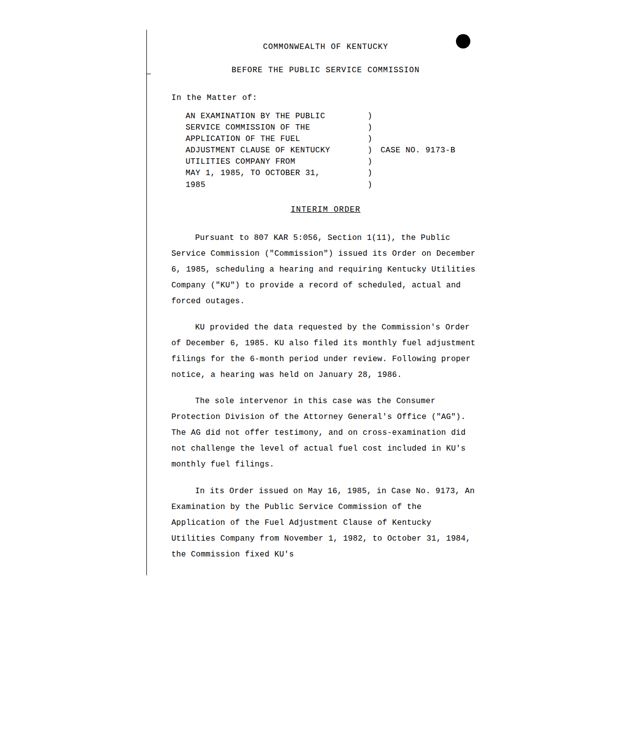COMMONWEALTH OF KENTUCKY
BEFORE THE PUBLIC SERVICE COMMISSION
In the Matter of:
| AN EXAMINATION BY THE PUBLIC | ) | |
| SERVICE COMMISSION OF THE | ) | |
| APPLICATION OF THE FUEL | ) | |
| ADJUSTMENT CLAUSE OF KENTUCKY | ) | CASE NO. 9173-B |
| UTILITIES COMPANY FROM | ) | |
| MAY 1, 1985, TO OCTOBER 31, | ) | |
| 1985 | ) | |
INTERIM ORDER
Pursuant to 807 KAR 5:056, Section 1(11), the Public Service Commission ("Commission") issued its Order on December 6, 1985, scheduling a hearing and requiring Kentucky Utilities Company ("KU") to provide a record of scheduled, actual and forced outages.
KU provided the data requested by the Commission's Order of December 6, 1985. KU also filed its monthly fuel adjustment filings for the 6-month period under review. Following proper notice, a hearing was held on January 28, 1986.
The sole intervenor in this case was the Consumer Protection Division of the Attorney General's Office ("AG"). The AG did not offer testimony, and on cross-examination did not challenge the level of actual fuel cost included in KU's monthly fuel filings.
In its Order issued on May 16, 1985, in Case No. 9173, An Examination by the Public Service Commission of the Application of the Fuel Adjustment Clause of Kentucky Utilities Company from November 1, 1982, to October 31, 1984, the Commission fixed KU's